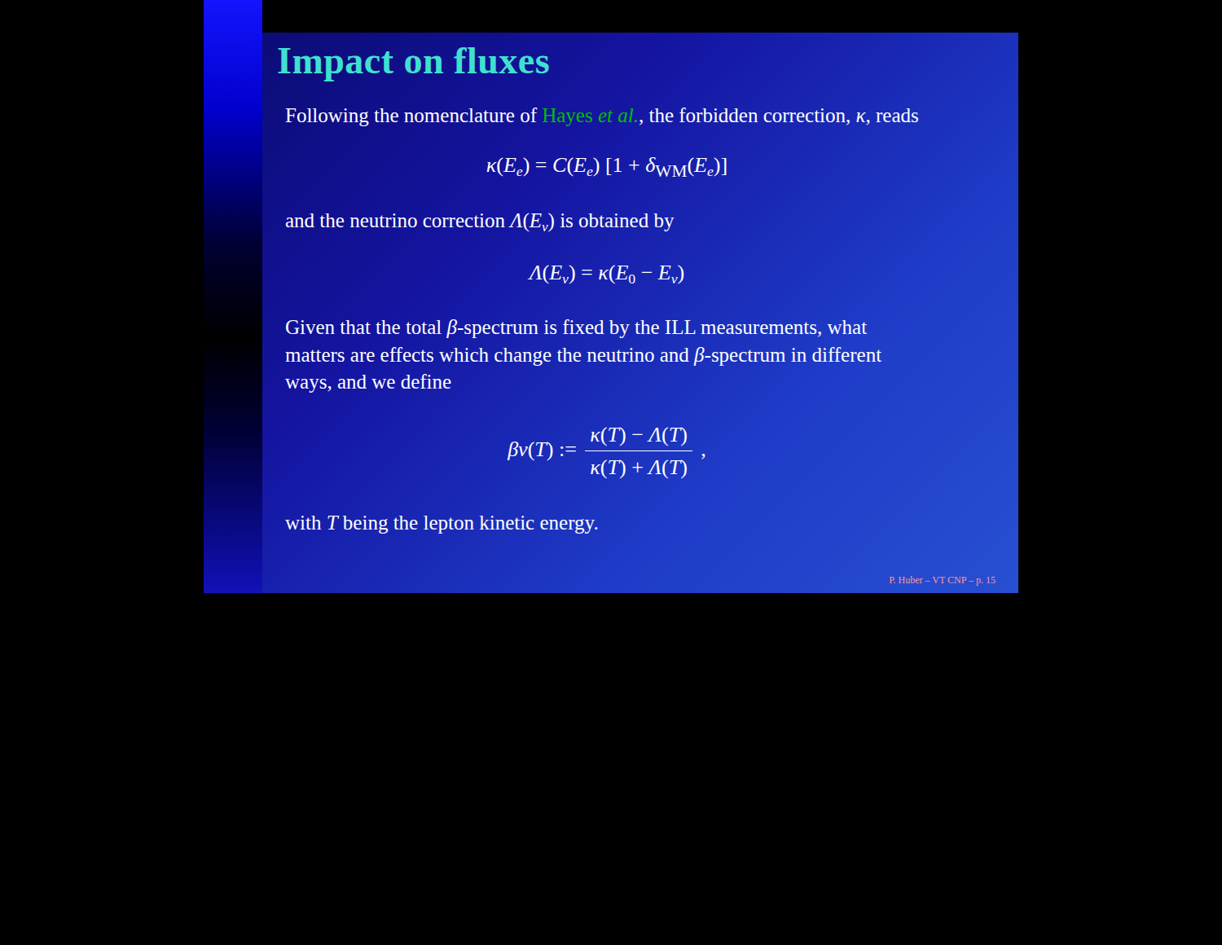Impact on fluxes
Following the nomenclature of Hayes et al., the forbidden correction, κ, reads
κ(Ee) = C(Ee) [1 + δWM(Ee)]
and the neutrino correction Λ(Eν) is obtained by
Λ(Eν) = κ(E0 − Eν)
Given that the total β-spectrum is fixed by the ILL measurements, what matters are effects which change the neutrino and β-spectrum in different ways, and we define
βν(T) := κ(T) − Λ(T) κ(T) + Λ(T) ,
with T being the lepton kinetic energy.
P. Huber – VT CNP – p. 15